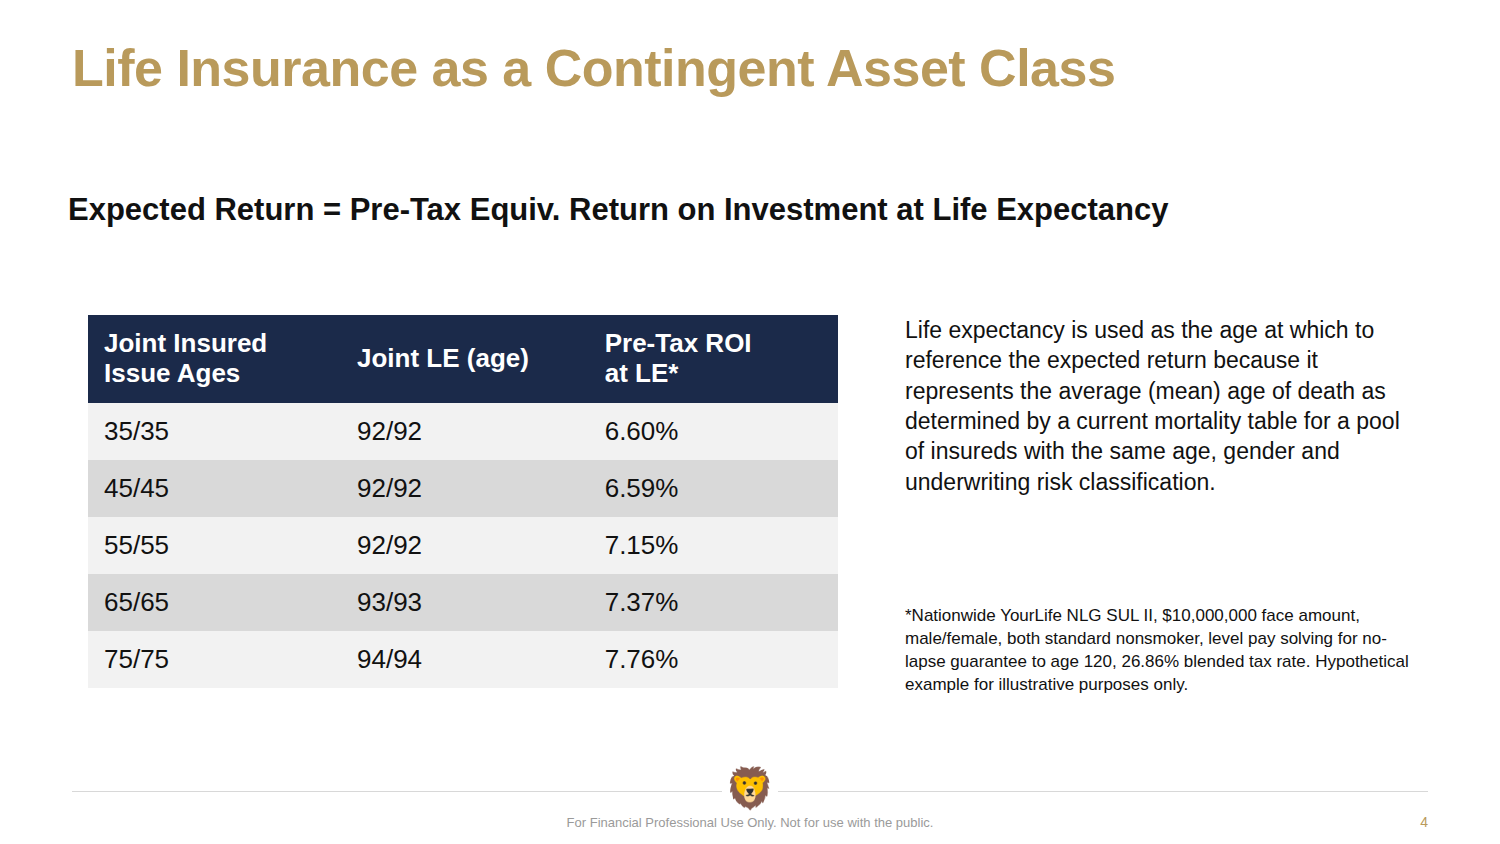Life Insurance as a Contingent Asset Class
Expected Return = Pre-Tax Equiv. Return on Investment at Life Expectancy
| Joint Insured Issue Ages | Joint LE (age) | Pre-Tax ROI at LE* |
| --- | --- | --- |
| 35/35 | 92/92 | 6.60% |
| 45/45 | 92/92 | 6.59% |
| 55/55 | 92/92 | 7.15% |
| 65/65 | 93/93 | 7.37% |
| 75/75 | 94/94 | 7.76% |
Life expectancy is used as the age at which to reference the expected return because it represents the average (mean) age of death as determined by a current mortality table for a pool of insureds with the same age, gender and underwriting risk classification.
*Nationwide YourLife NLG SUL II, $10,000,000 face amount, male/female, both standard nonsmoker, level pay solving for no-lapse guarantee to age 120, 26.86% blended tax rate. Hypothetical example for illustrative purposes only.
🦁
For Financial Professional Use Only. Not for use with the public.
4